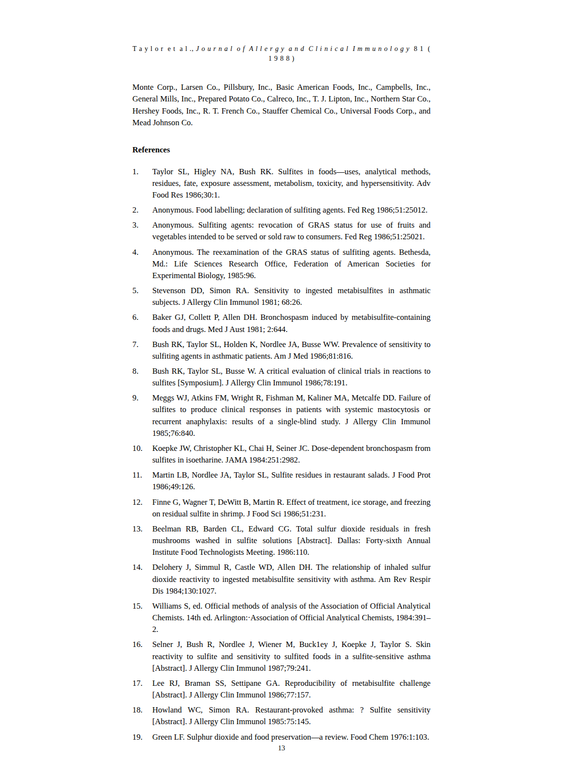T a y l o r e t a l ., J o u r n a l o f A l l e r g y a n d C l i n i c a l I m m u n o l o g y 8 1 ( 1 9 8 8 )
Monte Corp., Larsen Co., Pillsbury, Inc., Basic American Foods, Inc., Campbells, Inc., General Mills, Inc., Prepared Potato Co., Calreco, Inc., T. J. Lipton, Inc., Northern Star Co., Hershey Foods, Inc., R. T. French Co., Stauffer Chemical Co., Universal Foods Corp., and Mead Johnson Co.
References
1. Taylor SL, Higley NA, Bush RK. Sulfites in foods—uses, analytical methods, residues, fate, exposure assessment, metabolism, toxicity, and hypersensitivity. Adv Food Res 1986;30:1.
2. Anonymous. Food labelling; declaration of sulfiting agents. Fed Reg 1986;51:25012.
3. Anonymous. Sulfiting agents: revocation of GRAS status for use of fruits and vegetables intended to be served or sold raw to consumers. Fed Reg 1986;51:25021.
4. Anonymous. The reexamination of the GRAS status of sulfiting agents. Bethesda, Md.: Life Sciences Research Office, Federation of American Societies for Experimental Biology, 1985:96.
5. Stevenson DD, Simon RA. Sensitivity to ingested metabisulfites in asthmatic subjects. J Allergy Clin Immunol 1981; 68:26.
6. Baker GJ, Collett P, Allen DH. Bronchospasm induced by metabisulfite-containing foods and drugs. Med J Aust 1981; 2:644.
7. Bush RK, Taylor SL, Holden K, Nordlee JA, Busse WW. Prevalence of sensitivity to sulfiting agents in asthmatic patients. Am J Med 1986;81:816.
8. Bush RK, Taylor SL, Busse W. A critical evaluation of clinical trials in reactions to sulfites [Symposium]. J Allergy Clin Immunol 1986;78:191.
9. Meggs WJ, Atkins FM, Wright R, Fishman M, Kaliner MA, Metcalfe DD. Failure of sulfites to produce clinical responses in patients with systemic mastocytosis or recurrent anaphylaxis: results of a single-blind study. J Allergy Clin Immunol 1985;76:840.
10. Koepke JW, Christopher KL, Chai H, Seiner JC. Dose-dependent bronchospasm from sulfites in isoetharine. JAMA 1984:251:2982.
11. Martin LB, Nordlee JA, Taylor SL, Sulfite residues in restaurant salads. J Food Prot 1986;49:126.
12. Finne G, Wagner T, DeWitt B, Martin R. Effect of treatment, ice storage, and freezing on residual sulfite in shrimp. J Food Sci 1986;51:231.
13. Beelman RB, Barden CL, Edward CG. Total sulfur dioxide residuals in fresh mushrooms washed in sulfite solutions [Abstract]. Dallas: Forty-sixth Annual Institute Food Technologists Meeting. 1986:110.
14. Delohery J, Simmul R, Castle WD, Allen DH. The relationship of inhaled sulfur dioxide reactivity to ingested metabisulfite sensitivity with asthma. Am Rev Respir Dis 1984;130:1027.
15. Williams S, ed. Official methods of analysis of the Association of Official Analytical Chemists. 14th ed. Arlington:·Association of Official Analytical Chemists, 1984:391–2.
16. Selner J, Bush R, Nordlee J, Wiener M, Buck1ey J, Koepke J, Taylor S. Skin reactivity to sulfite and sensitivity to sulfited foods in a sulfite-sensitive asthma [Abstract]. J Allergy Clin Immunol 1987;79:241.
17. Lee RJ, Braman SS, Settipane GA. Reproducibility of rnetabisulfite challenge [Abstract]. J Allergy Clin Immunol 1986;77:157.
18. Howland WC, Simon RA. Restaurant-provoked asthma: ? Sulfite sensitivity [Abstract]. J Allergy Clin Immunol 1985:75:145.
19. Green LF. Sulphur dioxide and food preservation—a review. Food Chem 1976:1:103.
13